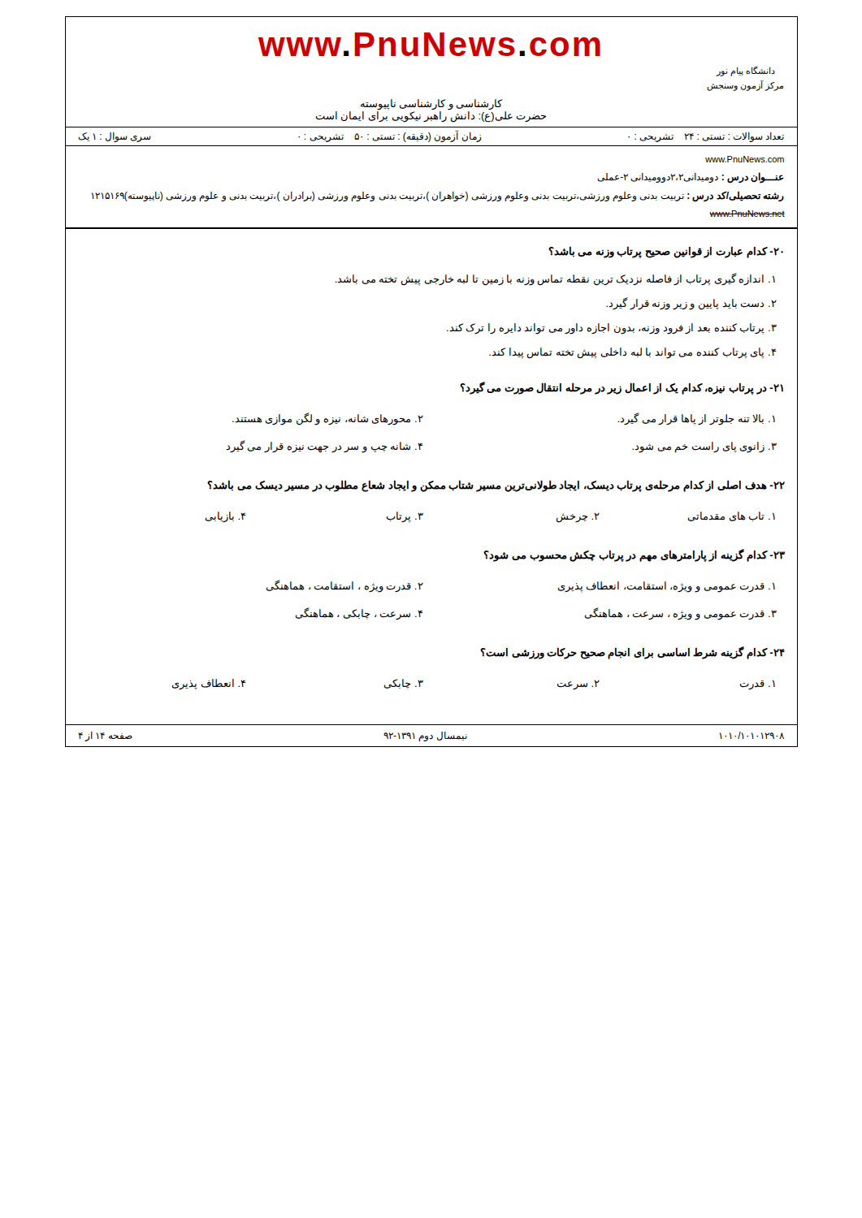www. PnuNews. com
دانشگاه پیام نور
مرکز آزمون وسنجش
کارشناسی و کارشناسی ناپیوسته
حضرت علی(ع): دانش راهبر نیکویی برای ایمان است
تعداد سوالات : تستی : ۲۴ تشریحی : ۰
زمان آزمون (دقیقه) : تستی : ۵۰ تشریحی : ۰
سری سوال : ۱ یک
www.PnuNews.com
عنـــوان درس : دومیدانی۲،۲دوومیدانی ۲-عملی
رشته تحصیلی/کد درس : تربیت بدنی وعلوم ورزشی،تربیت بدنی وعلوم ورزشی (خواهران )،تربیت بدنی وعلوم ورزشی (برادران )،تربیت بدنی و علوم ورزشی (ناپیوسته)۱۲۱۵۱۶۹
www.PnuNews.net
۲۰- کدام عبارت از قوانین صحیح پرتاب وزنه می باشد؟
۱. اندازه گیری پرتاب از فاصله نزدیک ترین نقطه تماس وزنه با زمین تا لبه خارجی پیش تخته می باشد.
۲. دست باید پایین و زیر وزنه قرار گیرد.
۳. پرتاب کننده بعد از فرود وزنه، بدون اجازه داور می تواند دایره را ترک کند.
۴. پای پرتاب کننده می تواند با لبه داخلی پیش تخته تماس پیدا کند.
۲۱- در پرتاب نیزه، کدام یک از اعمال زیر در مرحله انتقال صورت می گیرد؟
۱. بالا تنه جلوتر از پاها قرار می گیرد.
۲. محورهای شانه، نیزه و لگن موازی هستند.
۳. زانوی پای راست خم می شود.
۴. شانه چپ و سر در جهت نیزه قرار می گیرد
۲۲- هدف اصلی از کدام مرحله‌ی پرتاب دیسک، ایجاد طولانی‌ترین مسیر شتاب ممکن و ایجاد شعاع مطلوب در مسیر دیسک می باشد؟
۱. تاب های مقدماتی
۲. چرخش
۳. پرتاب
۴. بازیابی
۲۳- کدام گزینه از پارامترهای مهم در پرتاب چکش محسوب می شود؟
۱. قدرت عمومی و ویژه، استقامت، انعطاف پذیری
۲. قدرت ویژه ، استقامت ، هماهنگی
۳. قدرت عمومی و ویژه ، سرعت ، هماهنگی
۴. سرعت ، چابکی ، هماهنگی
۲۴- کدام گزینه شرط اساسی برای انجام صحیح حرکات ورزشی است؟
۱. قدرت
۲. سرعت
۳. چابکی
۴. انعطاف پذیری
۱۰۱۰/۱۰۱۰۱۲۹۰۸
نیمسال دوم ۱۳۹۱-۹۲
صفحه ۱۴ از ۴